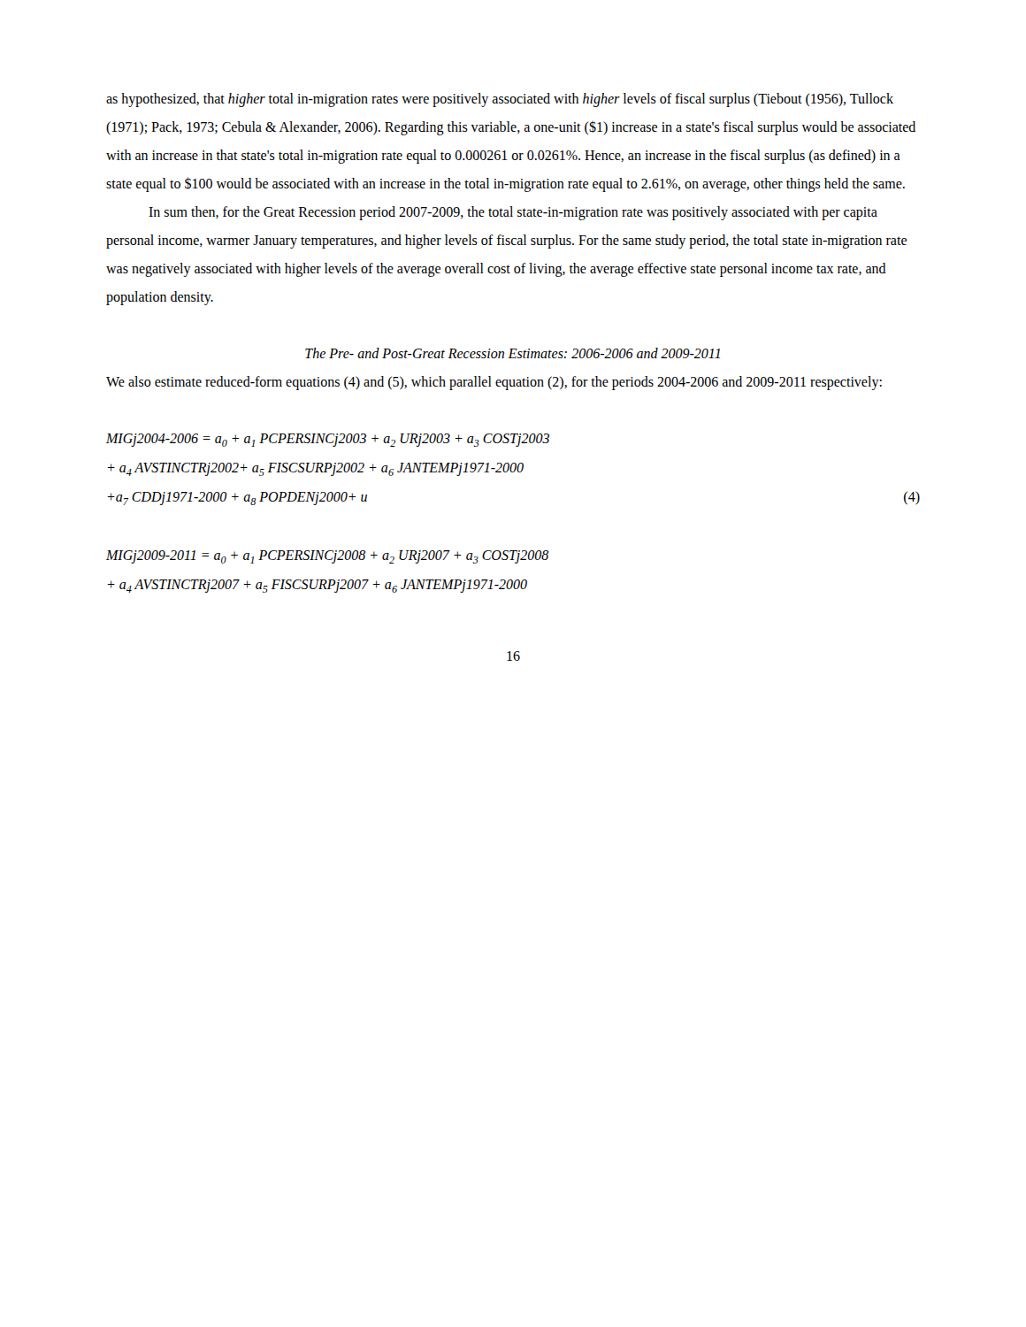as hypothesized, that higher total in-migration rates were positively associated with higher levels of fiscal surplus (Tiebout (1956), Tullock (1971); Pack, 1973; Cebula & Alexander, 2006). Regarding this variable, a one-unit ($1) increase in a state's fiscal surplus would be associated with an increase in that state's total in-migration rate equal to 0.000261 or 0.0261%. Hence, an increase in the fiscal surplus (as defined) in a state equal to $100 would be associated with an increase in the total in-migration rate equal to 2.61%, on average, other things held the same.
In sum then, for the Great Recession period 2007-2009, the total state-in-migration rate was positively associated with per capita personal income, warmer January temperatures, and higher levels of fiscal surplus. For the same study period, the total state in-migration rate was negatively associated with higher levels of the average overall cost of living, the average effective state personal income tax rate, and population density.
The Pre- and Post-Great Recession Estimates: 2006-2006 and 2009-2011
We also estimate reduced-form equations (4) and (5), which parallel equation (2), for the periods 2004-2006 and 2009-2011 respectively:
MIGj2004-2006 = a0 + a1 PCPERSINCj2003 + a2 URj2003 + a3 COSTj2003
+ a4 AVSTINCTRj2002+ a5 FISCSURPj2002 + a6 JANTEMPj1971-2000
+a7 CDDj1971-2000 + a8 POPDENj2000+ u(4)
MIGj2009-2011 = a0 + a1 PCPERSINCj2008 + a2 URj2007 + a3 COSTj2008
+ a4 AVSTINCTRj2007 + a5 FISCSURPj2007 + a6 JANTEMPj1971-2000
16